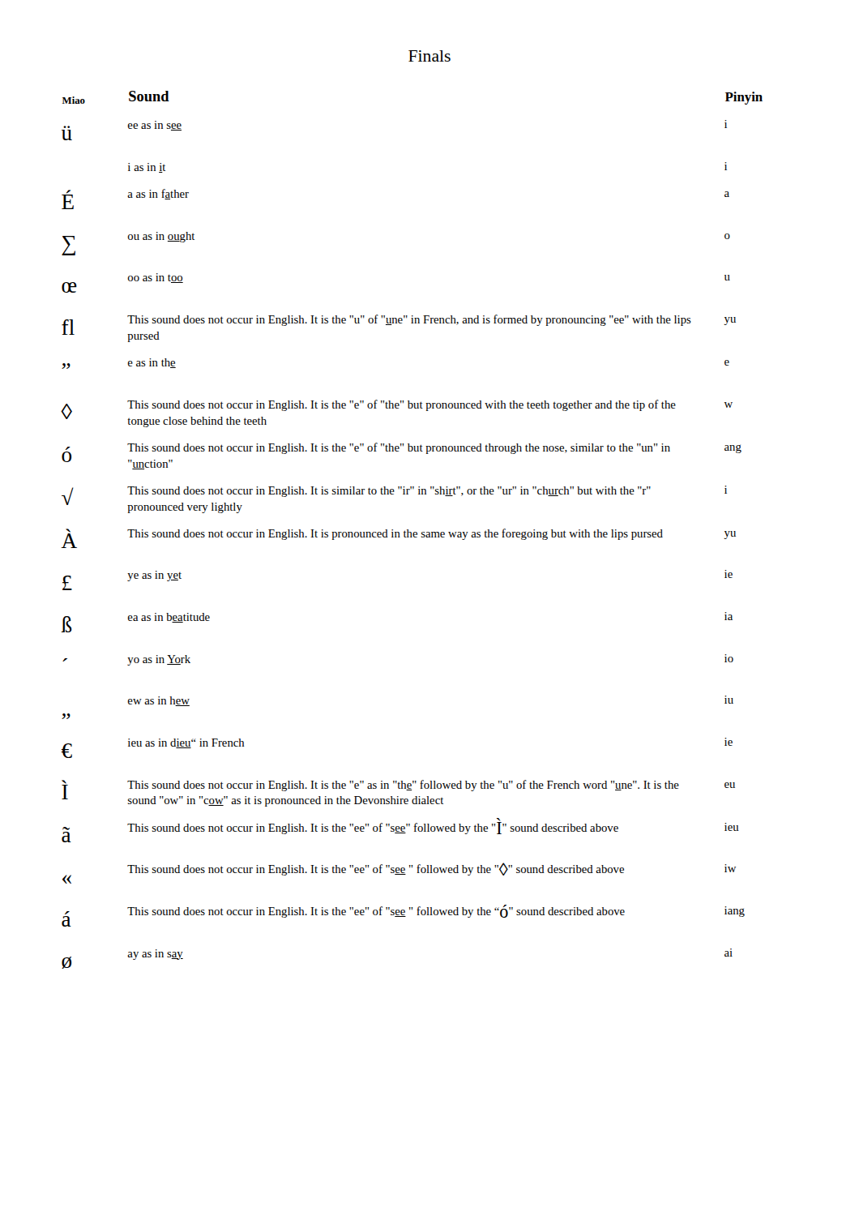Finals
| Miao | Sound | Pinyin |
| --- | --- | --- |
| ü | ee as in s ee | i |
| | i as in i t | i |
| É | a as in f a ther | a |
| ∑ | ou as in ou ght | o |
| œ | oo as in t oo | u |
| fl | This sound does not occur in English. It is the "u" of " u ne" in French, and is formed by pronouncing "ee" with the lips pursed | yu |
| ” | e as in th e | e |
| ◊ | This sound does not occur in English. It is the "e" of "the" but pronounced with the teeth together and the tip of the tongue close behind the teeth | w |
| ó | This sound does not occur in English. It is the "e" of "the" but pronounced through the nose, similar to the "un" in " un ction" | ang |
| √ | This sound does not occur in English. It is similar to the "ir" in "sh ir t", or the "ur" in "ch ur ch" but with the "r" pronounced very lightly | i |
| À | This sound does not occur in English. It is pronounced in the same way as the foregoing but with the lips pursed | yu |
| £ | ye as in ye t | ie |
| ß | ea as in b ea titude | ia |
| ´ | yo as in Yo rk | io |
| „ | ew as in h ew | iu |
| € | ieu as in d ieu “ in French | ie |
| Ì | This sound does not occur in English. It is the "e" as in "th e " followed by the "u" of the French word " u ne". It is the sound "ow" in "c ow " as it is pronounced in the Devonshire dialect | eu |
| ã | This sound does not occur in English. It is the "ee" of "s ee " followed by the " Ì " sound described above | ieu |
| « | This sound does not occur in English. It is the "ee" of "s ee " followed by the " ◊ " sound described above | iw |
| á | This sound does not occur in English. It is the "ee" of "s ee " followed by the “ ó " sound described above | iang |
| ø | ay as in s ay | ai |